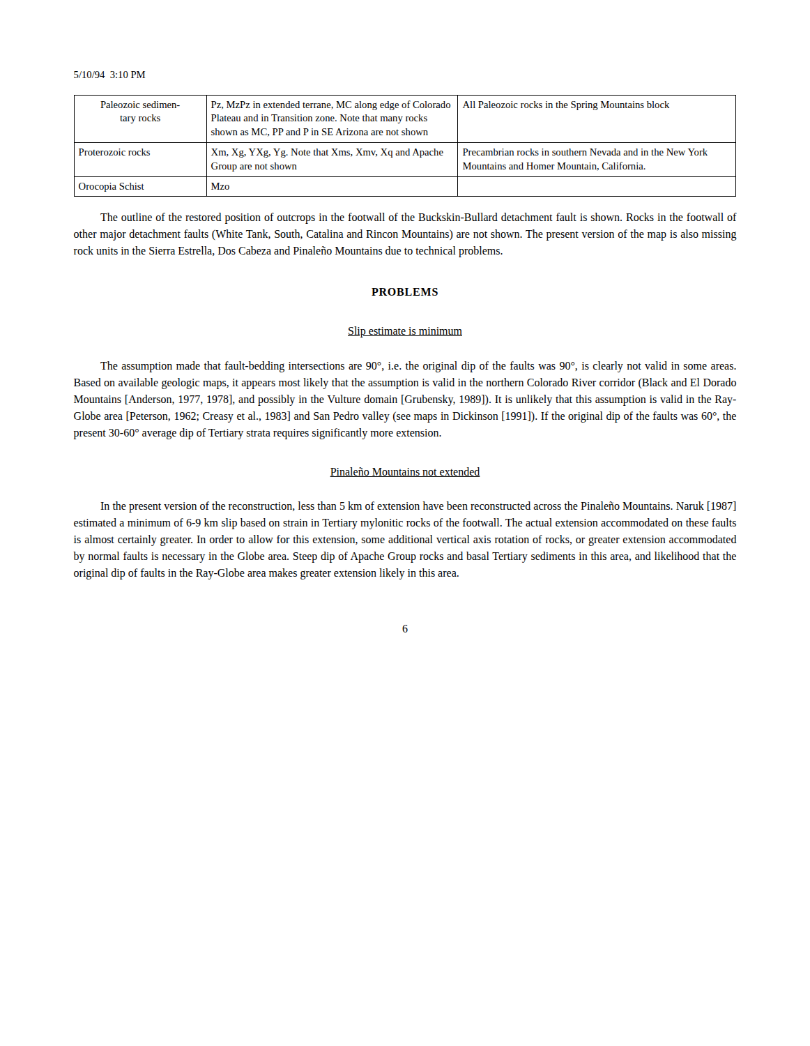5/10/94 3:10 PM
| Paleozoic sedimen- tary rocks | Pz, MzPz in extended terrane, MC along edge of Colorado Plateau and in Transition zone. Note that many rocks shown as MC, PP and P in SE Arizona are not shown | All Paleozoic rocks in the Spring Mountains block |
| Proterozoic rocks | Xm, Xg, YXg, Yg. Note that Xms, Xmv, Xq and Apache Group are not shown | Precambrian rocks in southern Nevada and in the New York Mountains and Homer Mountain, California. |
| Orocopia Schist | Mzo | |
The outline of the restored position of outcrops in the footwall of the Buckskin-Bullard detachment fault is shown. Rocks in the footwall of other major detachment faults (White Tank, South, Catalina and Rincon Mountains) are not shown. The present version of the map is also missing rock units in the Sierra Estrella, Dos Cabeza and Pinaleño Mountains due to technical problems.
PROBLEMS
Slip estimate is minimum
The assumption made that fault-bedding intersections are 90°, i.e. the original dip of the faults was 90°, is clearly not valid in some areas. Based on available geologic maps, it appears most likely that the assumption is valid in the northern Colorado River corridor (Black and El Dorado Mountains [Anderson, 1977, 1978], and possibly in the Vulture domain [Grubensky, 1989]). It is unlikely that this assumption is valid in the Ray-Globe area [Peterson, 1962; Creasy et al., 1983] and San Pedro valley (see maps in Dickinson [1991]). If the original dip of the faults was 60°, the present 30-60° average dip of Tertiary strata requires significantly more extension.
Pinaleño Mountains not extended
In the present version of the reconstruction, less than 5 km of extension have been reconstructed across the Pinaleño Mountains. Naruk [1987] estimated a minimum of 6-9 km slip based on strain in Tertiary mylonitic rocks of the footwall. The actual extension accommodated on these faults is almost certainly greater. In order to allow for this extension, some additional vertical axis rotation of rocks, or greater extension accommodated by normal faults is necessary in the Globe area. Steep dip of Apache Group rocks and basal Tertiary sediments in this area, and likelihood that the original dip of faults in the Ray-Globe area makes greater extension likely in this area.
6